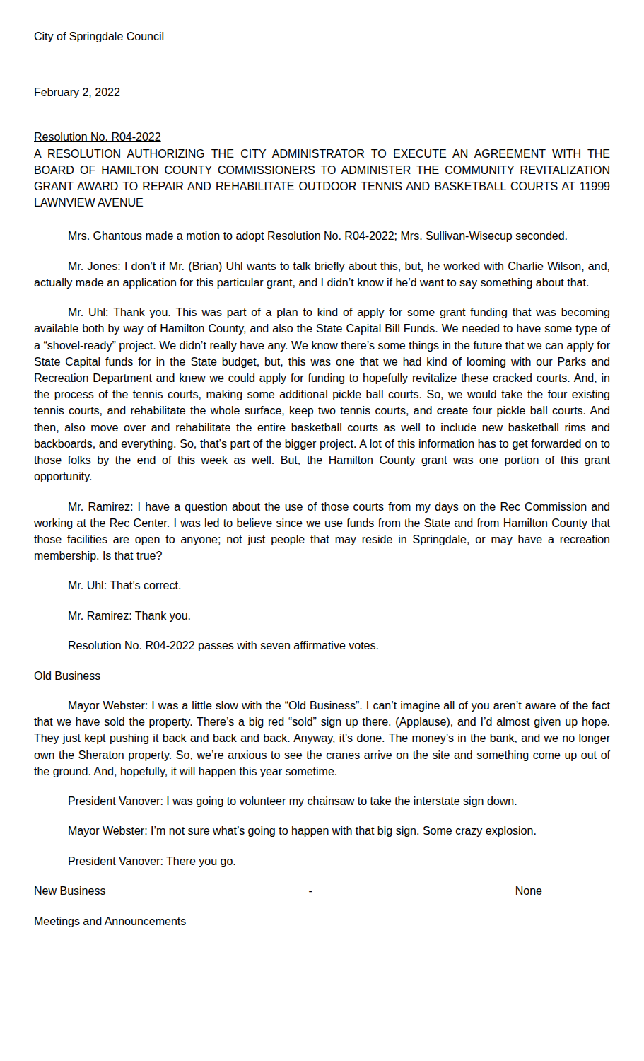City of Springdale Council
February 2, 2022
Resolution No. R04-2022 A RESOLUTION AUTHORIZING THE CITY ADMINISTRATOR TO EXECUTE AN AGREEMENT WITH THE BOARD OF HAMILTON COUNTY COMMISSIONERS TO ADMINISTER THE COMMUNITY REVITALIZATION GRANT AWARD TO REPAIR AND REHABILITATE OUTDOOR TENNIS AND BASKETBALL COURTS AT 11999 LAWNVIEW AVENUE
Mrs. Ghantous made a motion to adopt Resolution No. R04-2022; Mrs. Sullivan-Wisecup seconded.
Mr. Jones: I don’t if Mr. (Brian) Uhl wants to talk briefly about this, but, he worked with Charlie Wilson, and, actually made an application for this particular grant, and I didn’t know if he’d want to say something about that.
Mr. Uhl: Thank you. This was part of a plan to kind of apply for some grant funding that was becoming available both by way of Hamilton County, and also the State Capital Bill Funds. We needed to have some type of a “shovel-ready” project. We didn’t really have any. We know there’s some things in the future that we can apply for State Capital funds for in the State budget, but, this was one that we had kind of looming with our Parks and Recreation Department and knew we could apply for funding to hopefully revitalize these cracked courts. And, in the process of the tennis courts, making some additional pickle ball courts. So, we would take the four existing tennis courts, and rehabilitate the whole surface, keep two tennis courts, and create four pickle ball courts. And then, also move over and rehabilitate the entire basketball courts as well to include new basketball rims and backboards, and everything. So, that’s part of the bigger project. A lot of this information has to get forwarded on to those folks by the end of this week as well. But, the Hamilton County grant was one portion of this grant opportunity.
Mr. Ramirez: I have a question about the use of those courts from my days on the Rec Commission and working at the Rec Center. I was led to believe since we use funds from the State and from Hamilton County that those facilities are open to anyone; not just people that may reside in Springdale, or may have a recreation membership. Is that true?
Mr. Uhl: That’s correct.
Mr. Ramirez: Thank you.
Resolution No. R04-2022 passes with seven affirmative votes.
Old Business
Mayor Webster: I was a little slow with the “Old Business”. I can’t imagine all of you aren’t aware of the fact that we have sold the property. There’s a big red “sold” sign up there. (Applause), and I’d almost given up hope. They just kept pushing it back and back and back. Anyway, it’s done. The money’s in the bank, and we no longer own the Sheraton property. So, we’re anxious to see the cranes arrive on the site and something come up out of the ground. And, hopefully, it will happen this year sometime.
President Vanover: I was going to volunteer my chainsaw to take the interstate sign down.
Mayor Webster: I’m not sure what’s going to happen with that big sign. Some crazy explosion.
President Vanover: There you go.
New Business - None
Meetings and Announcements